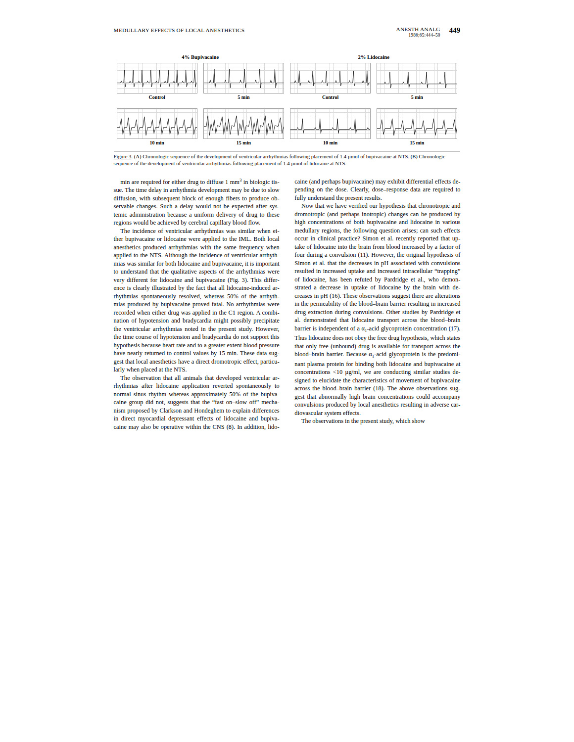Medullary Effects of Local Anesthetics
Anesth Analg
1986;65:444–50
449
4% Bupivacaine
2% Lidocaine
Control
5 min
Control
5 min
10 min
15 min
10 min
15 min
Figure 3. (A) Chronologic sequence of the development of ventricular arrhythmias following placement of 1.4 µmol of bupivacaine at NTS. (B) Chronologic sequence of the development of ventricular arrhythmias following placement of 1.4 µmol of lidocaine at NTS.
min are required for either drug to diffuse 1 mm3 in biologic tissue. The time delay in arrhythmia development may be due to slow diffusion, with subsequent block of enough fibers to produce observable changes. Such a delay would not be expected after systemic administration because a uniform delivery of drug to these regions would be achieved by cerebral capillary blood flow.
The incidence of ventricular arrhythmias was similar when either bupivacaine or lidocaine were applied to the IML. Both local anesthetics produced arrhythmias with the same frequency when applied to the NTS. Although the incidence of ventricular arrhythmias was similar for both lidocaine and bupivacaine, it is important to understand that the qualitative aspects of the arrhythmias were very different for lidocaine and bupivacaine (Fig. 3). This difference is clearly illustrated by the fact that all lidocaine-induced arrhythmias spontaneously resolved, whereas 50% of the arrhythmias produced by bupivacaine proved fatal. No arrhythmias were recorded when either drug was applied in the C1 region. A combination of hypotension and bradycardia might possibly precipitate the ventricular arrhythmias noted in the present study. However, the time course of hypotension and bradycardia do not support this hypothesis because heart rate and to a greater extent blood pressure have nearly returned to control values by 15 min. These data suggest that local anesthetics have a direct dromotropic effect, particularly when placed at the NTS.
The observation that all animals that developed ventricular arrhythmias after lidocaine application reverted spontaneously to normal sinus rhythm whereas approximately 50% of the bupivacaine group did not, suggests that the “fast on–slow off” mechanism proposed by Clarkson and Hondeghem to explain differences in direct myocardial depressant effects of lidocaine and bupivacaine may also be operative within the CNS (8). In addition, lidocaine (and perhaps bupivacaine) may exhibit differential effects depending on the dose. Clearly, dose–response data are required to fully understand the present results.
Now that we have verified our hypothesis that chronotropic and dromotropic (and perhaps inotropic) changes can be produced by high concentrations of both bupivacaine and lidocaine in various medullary regions, the following question arises; can such effects occur in clinical practice? Simon et al. recently reported that uptake of lidocaine into the brain from blood increased by a factor of four during a convulsion (11). However, the original hypothesis of Simon et al. that the decreases in pH associated with convulsions resulted in increased uptake and increased intracellular “trapping” of lidocaine, has been refuted by Pardridge et al., who demonstrated a decrease in uptake of lidocaine by the brain with decreases in pH (16). These observations suggest there are alterations in the permeability of the blood–brain barrier resulting in increased drug extraction during convulsions. Other studies by Pardridge et al. demonstrated that lidocaine transport across the blood–brain barrier is independent of a α1-acid glycoprotein concentration (17). Thus lidocaine does not obey the free drug hypothesis, which states that only free (unbound) drug is available for transport across the blood–brain barrier. Because α1-acid glycoprotein is the predominant plasma protein for binding both lidocaine and bupivacaine at concentrations <10 µg/ml, we are conducting similar studies designed to elucidate the characteristics of movement of bupivacaine across the blood–brain barrier (18). The above observations suggest that abnormally high brain concentrations could accompany convulsions produced by local anesthetics resulting in adverse cardiovascular system effects.
The observations in the present study, which show